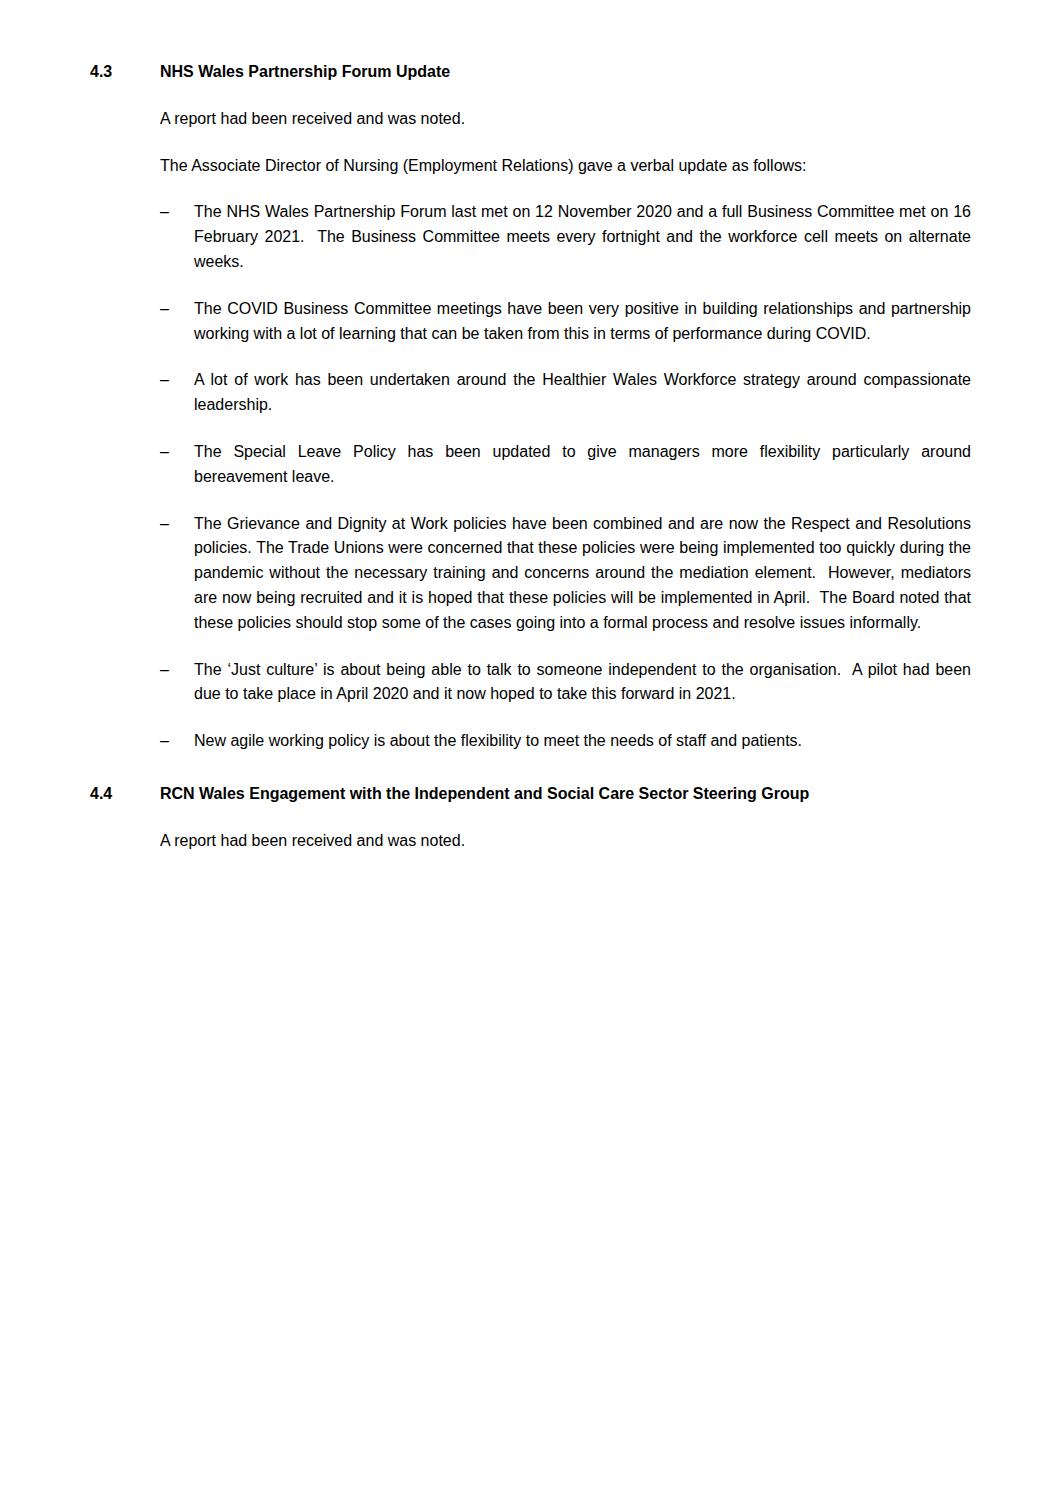4.3 NHS Wales Partnership Forum Update
A report had been received and was noted.
The Associate Director of Nursing (Employment Relations) gave a verbal update as follows:
The NHS Wales Partnership Forum last met on 12 November 2020 and a full Business Committee met on 16 February 2021. The Business Committee meets every fortnight and the workforce cell meets on alternate weeks.
The COVID Business Committee meetings have been very positive in building relationships and partnership working with a lot of learning that can be taken from this in terms of performance during COVID.
A lot of work has been undertaken around the Healthier Wales Workforce strategy around compassionate leadership.
The Special Leave Policy has been updated to give managers more flexibility particularly around bereavement leave.
The Grievance and Dignity at Work policies have been combined and are now the Respect and Resolutions policies. The Trade Unions were concerned that these policies were being implemented too quickly during the pandemic without the necessary training and concerns around the mediation element. However, mediators are now being recruited and it is hoped that these policies will be implemented in April. The Board noted that these policies should stop some of the cases going into a formal process and resolve issues informally.
The ‘Just culture’ is about being able to talk to someone independent to the organisation. A pilot had been due to take place in April 2020 and it now hoped to take this forward in 2021.
New agile working policy is about the flexibility to meet the needs of staff and patients.
4.4 RCN Wales Engagement with the Independent and Social Care Sector Steering Group
A report had been received and was noted.